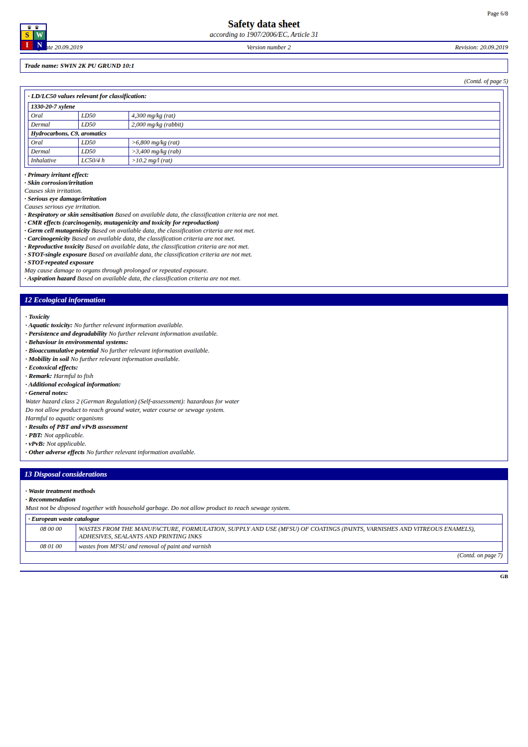Page 6/8
♛ ♛
S
W
I
N
Safety data sheet
according to 1907/2006/EC, Article 31
Printing date 20.09.2019 Version number 2 Revision: 20.09.2019
Trade name: SWIN 2K PU GRUND 10:1
(Contd. of page 5)
· LD/LC50 values relevant for classification:
| 1330-20-7 xylene |
| Oral | LD50 | 4,300 mg/kg (rat) |
| Dermal | LD50 | 2,000 mg/kg (rabbit) |
| Hydrocarbons, C9, aromatics |
| Oral | LD50 | >6,800 mg/kg (rat) |
| Dermal | LD50 | >3,400 mg/kg (rab) |
| Inhalative | LC50/4 h | >10.2 mg/l (rat) |
· Primary irritant effect:
· Skin corrosion/irritation
Causes skin irritation.
· Serious eye damage/irritation
Causes serious eye irritation.
· Respiratory or skin sensitisation Based on available data, the classification criteria are not met.
· CMR effects (carcinogenity, mutagenicity and toxicity for reproduction)
· Germ cell mutagenicity Based on available data, the classification criteria are not met.
· Carcinogenicity Based on available data, the classification criteria are not met.
· Reproductive toxicity Based on available data, the classification criteria are not met.
· STOT-single exposure Based on available data, the classification criteria are not met.
· STOT-repeated exposure
May cause damage to organs through prolonged or repeated exposure.
· Aspiration hazard Based on available data, the classification criteria are not met.
12 Ecological information
· Toxicity
· Aquatic toxicity: No further relevant information available.
· Persistence and degradability No further relevant information available.
· Behaviour in environmental systems:
· Bioaccumulative potential No further relevant information available.
· Mobility in soil No further relevant information available.
· Ecotoxical effects:
· Remark: Harmful to fish
· Additional ecological information:
· General notes:
Water hazard class 2 (German Regulation) (Self-assessment): hazardous for water
Do not allow product to reach ground water, water course or sewage system.
Harmful to aquatic organisms
· Results of PBT and vPvB assessment
· PBT: Not applicable.
· vPvB: Not applicable.
· Other adverse effects No further relevant information available.
13 Disposal considerations
· Waste treatment methods
· Recommendation
Must not be disposed together with household garbage. Do not allow product to reach sewage system.
| · European waste catalogue |
| 08 00 00 | WASTES FROM THE MANUFACTURE, FORMULATION, SUPPLY AND USE (MFSU) OF COATINGS (PAINTS, VARNISHES AND VITREOUS ENAMELS), ADHESIVES, SEALANTS AND PRINTING INKS |
| 08 01 00 | wastes from MFSU and removal of paint and varnish |
(Contd. on page 7)
GB